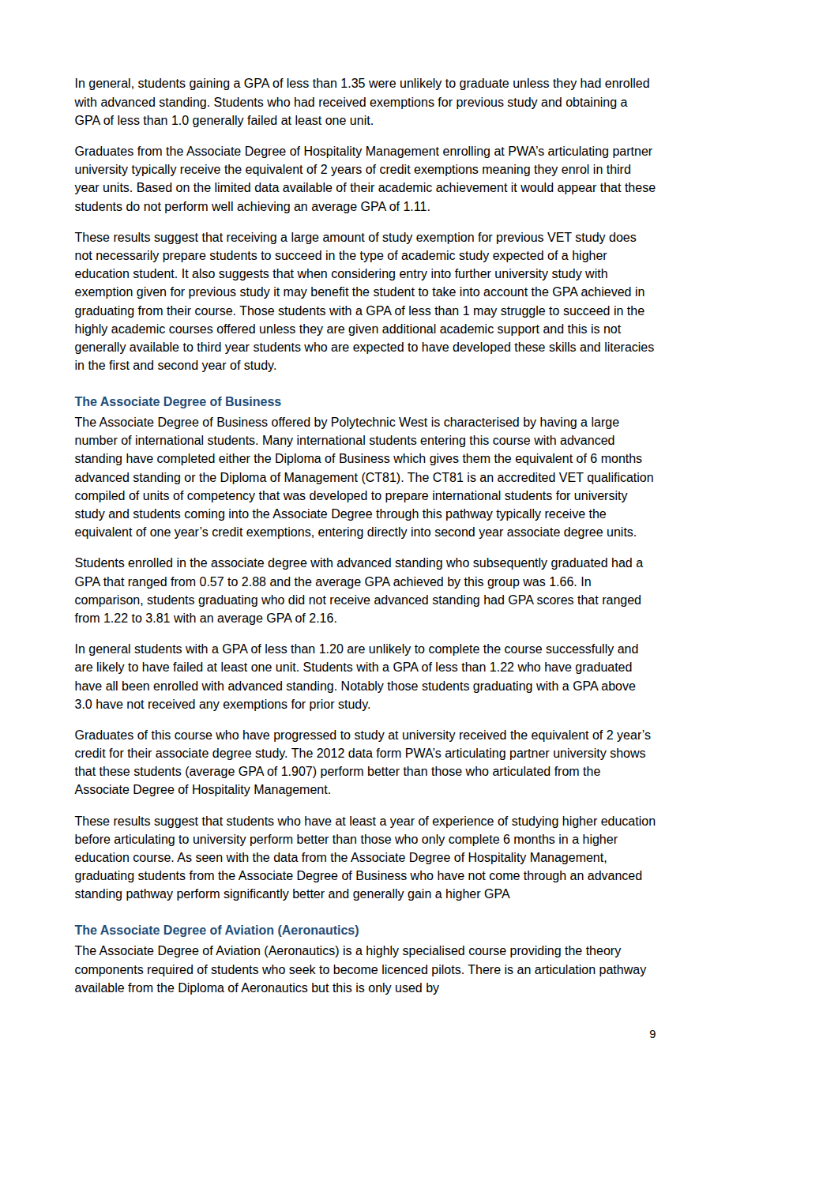In general, students gaining a GPA of less than 1.35 were unlikely to graduate unless they had enrolled with advanced standing. Students who had received exemptions for previous study and obtaining a GPA of less than 1.0 generally failed at least one unit.
Graduates from the Associate Degree of Hospitality Management enrolling at PWA’s articulating partner university typically receive the equivalent of 2 years of credit exemptions meaning they enrol in third year units. Based on the limited data available of their academic achievement it would appear that these students do not perform well achieving an average GPA of 1.11.
These results suggest that receiving a large amount of study exemption for previous VET study does not necessarily prepare students to succeed in the type of academic study expected of a higher education student. It also suggests that when considering entry into further university study with exemption given for previous study it may benefit the student to take into account the GPA achieved in graduating from their course. Those students with a GPA of less than 1 may struggle to succeed in the highly academic courses offered unless they are given additional academic support and this is not generally available to third year students who are expected to have developed these skills and literacies in the first and second year of study.
The Associate Degree of Business
The Associate Degree of Business offered by Polytechnic West is characterised by having a large number of international students. Many international students entering this course with advanced standing have completed either the Diploma of Business which gives them the equivalent of 6 months advanced standing or the Diploma of Management (CT81). The CT81 is an accredited VET qualification compiled of units of competency that was developed to prepare international students for university study and students coming into the Associate Degree through this pathway typically receive the equivalent of one year’s credit exemptions, entering directly into second year associate degree units.
Students enrolled in the associate degree with advanced standing who subsequently graduated had a GPA that ranged from 0.57 to 2.88 and the average GPA achieved by this group was 1.66. In comparison, students graduating who did not receive advanced standing had GPA scores that ranged from 1.22 to 3.81 with an average GPA of 2.16.
In general students with a GPA of less than 1.20 are unlikely to complete the course successfully and are likely to have failed at least one unit. Students with a GPA of less than 1.22 who have graduated have all been enrolled with advanced standing. Notably those students graduating with a GPA above 3.0 have not received any exemptions for prior study.
Graduates of this course who have progressed to study at university received the equivalent of 2 year’s credit for their associate degree study. The 2012 data form PWA’s articulating partner university shows that these students (average GPA of 1.907) perform better than those who articulated from the Associate Degree of Hospitality Management.
These results suggest that students who have at least a year of experience of studying higher education before articulating to university perform better than those who only complete 6 months in a higher education course. As seen with the data from the Associate Degree of Hospitality Management, graduating students from the Associate Degree of Business who have not come through an advanced standing pathway perform significantly better and generally gain a higher GPA
The Associate Degree of Aviation (Aeronautics)
The Associate Degree of Aviation (Aeronautics) is a highly specialised course providing the theory components required of students who seek to become licenced pilots. There is an articulation pathway available from the Diploma of Aeronautics but this is only used by
9